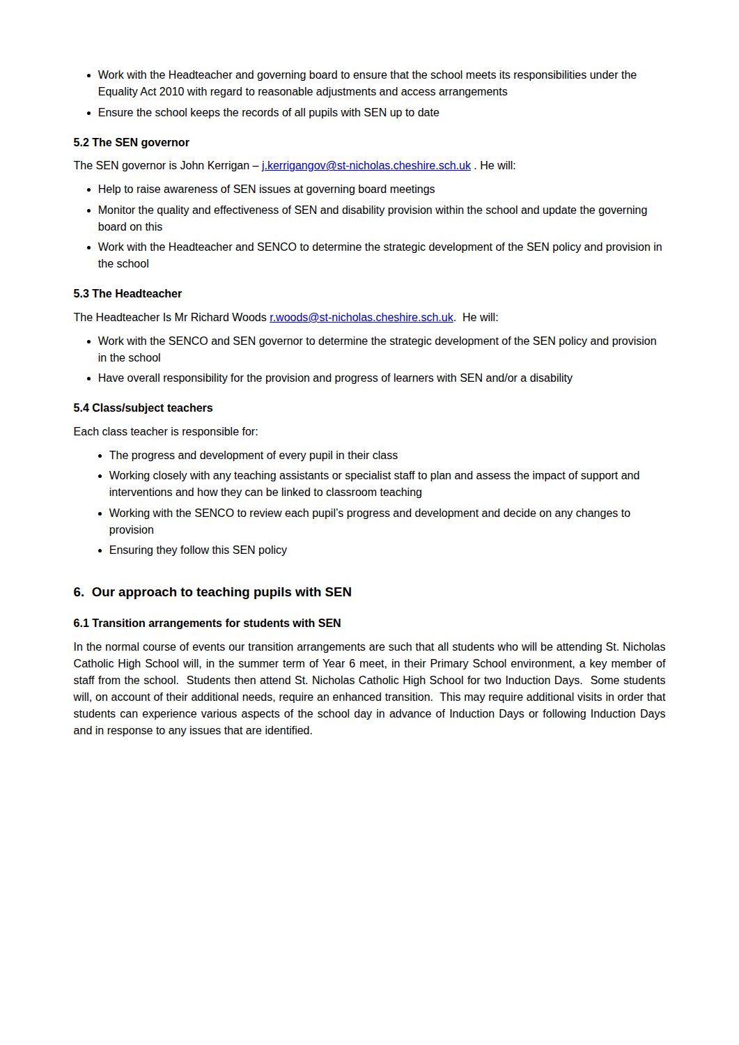Work with the Headteacher and governing board to ensure that the school meets its responsibilities under the Equality Act 2010 with regard to reasonable adjustments and access arrangements
Ensure the school keeps the records of all pupils with SEN up to date
5.2 The SEN governor
The SEN governor is John Kerrigan – j.kerrigangov@st-nicholas.cheshire.sch.uk . He will:
Help to raise awareness of SEN issues at governing board meetings
Monitor the quality and effectiveness of SEN and disability provision within the school and update the governing board on this
Work with the Headteacher and SENCO to determine the strategic development of the SEN policy and provision in the school
5.3 The Headteacher
The Headteacher Is Mr Richard Woods r.woods@st-nicholas.cheshire.sch.uk. He will:
Work with the SENCO and SEN governor to determine the strategic development of the SEN policy and provision in the school
Have overall responsibility for the provision and progress of learners with SEN and/or a disability
5.4 Class/subject teachers
Each class teacher is responsible for:
The progress and development of every pupil in their class
Working closely with any teaching assistants or specialist staff to plan and assess the impact of support and interventions and how they can be linked to classroom teaching
Working with the SENCO to review each pupil’s progress and development and decide on any changes to provision
Ensuring they follow this SEN policy
6. Our approach to teaching pupils with SEN
6.1 Transition arrangements for students with SEN
In the normal course of events our transition arrangements are such that all students who will be attending St. Nicholas Catholic High School will, in the summer term of Year 6 meet, in their Primary School environment, a key member of staff from the school. Students then attend St. Nicholas Catholic High School for two Induction Days. Some students will, on account of their additional needs, require an enhanced transition. This may require additional visits in order that students can experience various aspects of the school day in advance of Induction Days or following Induction Days and in response to any issues that are identified.